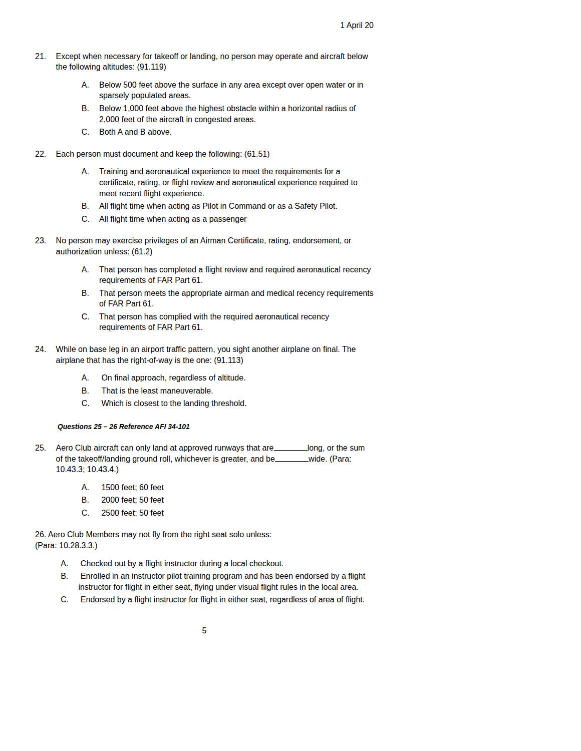1 April 20
21. Except when necessary for takeoff or landing, no person may operate and aircraft below the following altitudes: (91.119)
A. Below 500 feet above the surface in any area except over open water or in sparsely populated areas.
B. Below 1,000 feet above the highest obstacle within a horizontal radius of 2,000 feet of the aircraft in congested areas.
C. Both A and B above.
22. Each person must document and keep the following: (61.51)
A. Training and aeronautical experience to meet the requirements for a certificate, rating, or flight review and aeronautical experience required to meet recent flight experience.
B. All flight time when acting as Pilot in Command or as a Safety Pilot.
C. All flight time when acting as a passenger
23. No person may exercise privileges of an Airman Certificate, rating, endorsement, or authorization unless: (61.2)
A. That person has completed a flight review and required aeronautical recency requirements of FAR Part 61.
B. That person meets the appropriate airman and medical recency requirements of FAR Part 61.
C. That person has complied with the required aeronautical recency requirements of FAR Part 61.
24. While on base leg in an airport traffic pattern, you sight another airplane on final. The airplane that has the right-of-way is the one: (91.113)
A. On final approach, regardless of altitude.
B. That is the least maneuverable.
C. Which is closest to the landing threshold.
Questions 25 – 26 Reference AFI 34-101
25. Aero Club aircraft can only land at approved runways that are long, or the sum of the takeoff/landing ground roll, whichever is greater, and be wide. (Para: 10.43.3; 10.43.4.)
A. 1500 feet; 60 feet
B. 2000 feet; 50 feet
C. 2500 feet; 50 feet
26. Aero Club Members may not fly from the right seat solo unless:
(Para: 10.28.3.3.)
A. Checked out by a flight instructor during a local checkout.
B. Enrolled in an instructor pilot training program and has been endorsed by a flight instructor for flight in either seat, flying under visual flight rules in the local area.
C. Endorsed by a flight instructor for flight in either seat, regardless of area of flight.
5